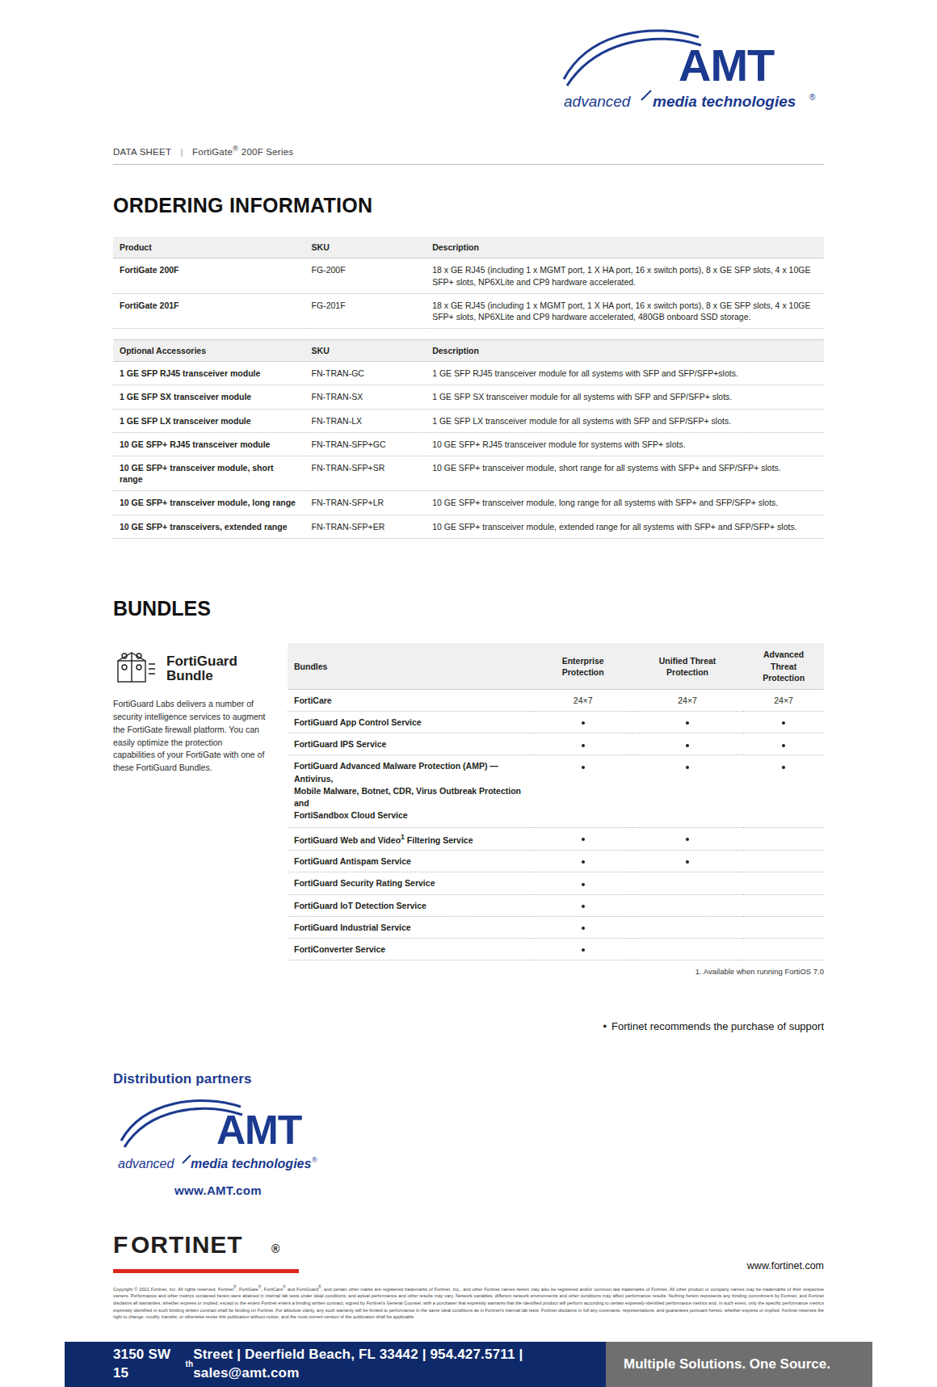AMT advanced media technologies ®
DATA SHEET | FortiGate® 200F Series
ORDERING INFORMATION
| Product | SKU | Description |
| --- | --- | --- |
| FortiGate 200F | FG-200F | 18 x GE RJ45 (including 1 x MGMT port, 1 X HA port, 16 x switch ports), 8 x GE SFP slots, 4 x 10GE SFP+ slots, NP6XLite and CP9 hardware accelerated. |
| FortiGate 201F | FG-201F | 18 x GE RJ45 (including 1 x MGMT port, 1 X HA port, 16 x switch ports), 8 x GE SFP slots, 4 x 10GE SFP+ slots, NP6XLite and CP9 hardware accelerated, 480GB onboard SSD storage. |
| Optional Accessories | SKU | Description |
| 1 GE SFP RJ45 transceiver module | FN-TRAN-GC | 1 GE SFP RJ45 transceiver module for all systems with SFP and SFP/SFP+slots. |
| 1 GE SFP SX transceiver module | FN-TRAN-SX | 1 GE SFP SX transceiver module for all systems with SFP and SFP/SFP+ slots. |
| 1 GE SFP LX transceiver module | FN-TRAN-LX | 1 GE SFP LX transceiver module for all systems with SFP and SFP/SFP+ slots. |
| 10 GE SFP+ RJ45 transceiver module | FN-TRAN-SFP+GC | 10 GE SFP+ RJ45 transceiver module for systems with SFP+ slots. |
| 10 GE SFP+ transceiver module, short range | FN-TRAN-SFP+SR | 10 GE SFP+ transceiver module, short range for all systems with SFP+ and SFP/SFP+ slots. |
| 10 GE SFP+ transceiver module, long range | FN-TRAN-SFP+LR | 10 GE SFP+ transceiver module, long range for all systems with SFP+ and SFP/SFP+ slots. |
| 10 GE SFP+ transceivers, extended range | FN-TRAN-SFP+ER | 10 GE SFP+ transceiver module, extended range for all systems with SFP+ and SFP/SFP+ slots. |
BUNDLES
FortiGuard
Bundle
FortiGuard Labs delivers a number of security intelligence services to augment the FortiGate firewall platform. You can easily optimize the protection capabilities of your FortiGate with one of these FortiGuard Bundles.
| Bundles | Enterprise Protection | Unified Threat Protection | Advanced Threat Protection |
| --- | --- | --- | --- |
| FortiCare | 24×7 | 24×7 | 24×7 |
| FortiGuard App Control Service | | | |
| FortiGuard IPS Service | | | |
| FortiGuard Advanced Malware Protection (AMP) — Antivirus, Mobile Malware, Botnet, CDR, Virus Outbreak Protection and FortiSandbox Cloud Service | | | |
| FortiGuard Web and Video 1 Filtering Service | | | |
| FortiGuard Antispam Service | | | |
| FortiGuard Security Rating Service | | | |
| FortiGuard IoT Detection Service | | | |
| FortiGuard Industrial Service | | | |
| FortiConverter Service | | | |
1. Available when running FortiOS 7.0
•Fortinet recommends the purchase of support
Distribution partners
AMT advanced media technologies ®
www.AMT.com
F ORTINET ®
www.fortinet.com
Copyright © 2021 Fortinet, Inc. All rights reserved. Fortinet®, FortiGate®, FortiCare® and FortiGuard®, and certain other marks are registered trademarks of Fortinet, Inc., and other Fortinet names herein may also be registered and/or common law trademarks of Fortinet. All other product or company names may be trademarks of their respective owners. Performance and other metrics contained herein were attained in internal lab tests under ideal conditions, and actual performance and other results may vary. Network variables, different network environments and other conditions may affect performance results. Nothing herein represents any binding commitment by Fortinet, and Fortinet disclaims all warranties, whether express or implied, except to the extent Fortinet enters a binding written contract, signed by Fortinet's General Counsel, with a purchaser that expressly warrants that the identified product will perform according to certain expressly-identified performance metrics and, in such event, only the specific performance metrics expressly identified in such binding written contract shall be binding on Fortinet. For absolute clarity, any such warranty will be limited to performance in the same ideal conditions as in Fortinet's internal lab tests. Fortinet disclaims in full any covenants, representations, and guarantees pursuant hereto, whether express or implied. Fortinet reserves the right to change, modify, transfer, or otherwise revise this publication without notice, and the most current version of the publication shall be applicable.
3150 SW 15th Street | Deerfield Beach, FL 33442 | 954.427.5711 | sales@amt.com
Multiple Solutions. One Source.